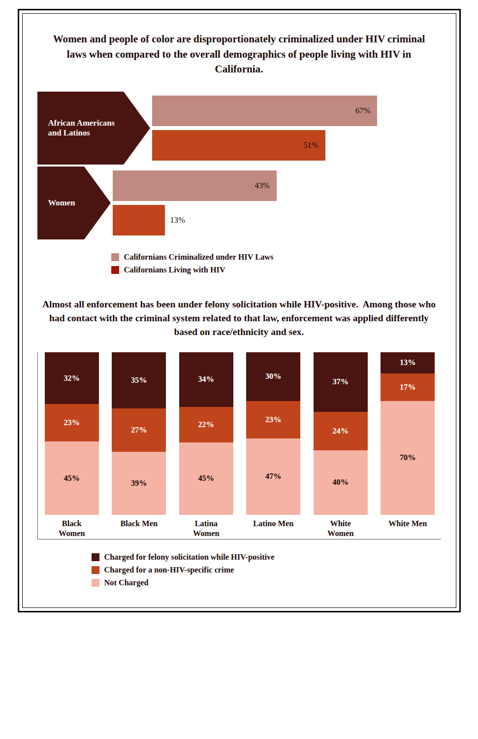Women and people of color are disproportionately criminalized under HIV criminal laws when compared to the overall demographics of people living with HIV in California.
African Americans
and Latinos
67%
51%
Women
43%
13%
Californians Criminalized under HIV Laws
Californians Living with HIV
Almost all enforcement has been under felony solicitation while HIV-positive. Among those who had contact with the criminal system related to that law, enforcement was applied differently based on race/ethnicity and sex.
32%
23%
45%
35%
27%
39%
34%
22%
45%
30%
23%
47%
37%
24%
40%
13%
17%
70%
Black
Women
Black Men
Latina
Women
Latino Men
White
Women
White Men
Charged for felony solicitation while HIV-positive
Charged for a non-HIV-specific crime
Not Charged